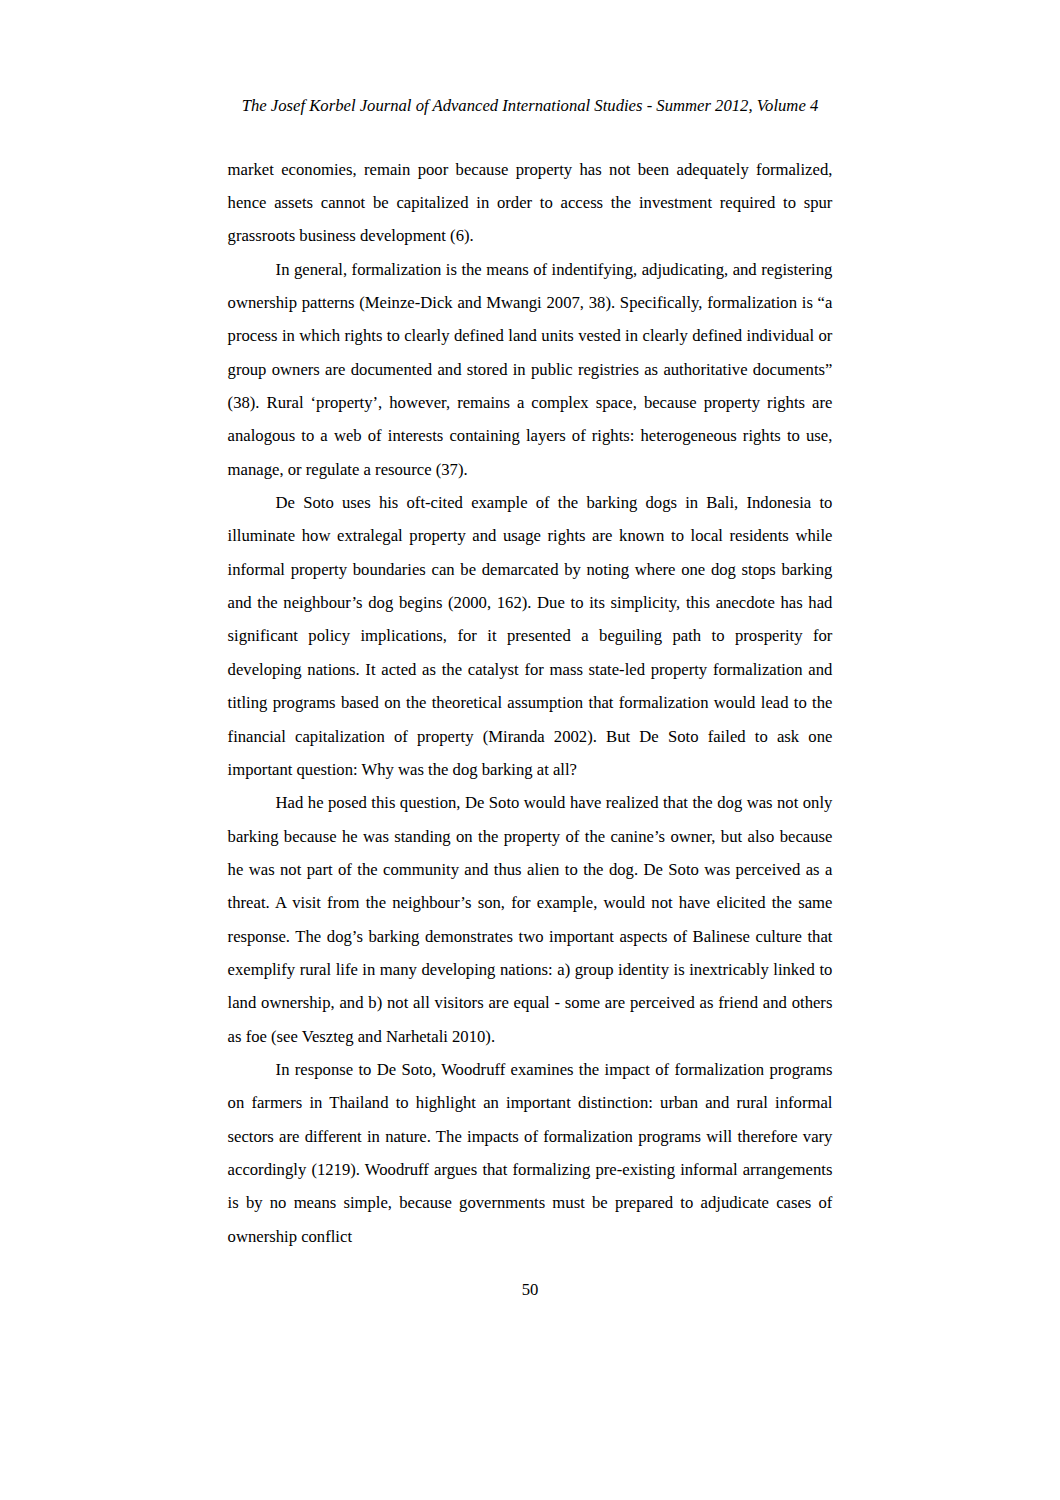The Josef Korbel Journal of Advanced International Studies - Summer 2012, Volume 4
market economies, remain poor because property has not been adequately formalized, hence assets cannot be capitalized in order to access the investment required to spur grassroots business development (6).
In general, formalization is the means of indentifying, adjudicating, and registering ownership patterns (Meinze-Dick and Mwangi 2007, 38). Specifically, formalization is “a process in which rights to clearly defined land units vested in clearly defined individual or group owners are documented and stored in public registries as authoritative documents” (38). Rural ‘property’, however, remains a complex space, because property rights are analogous to a web of interests containing layers of rights: heterogeneous rights to use, manage, or regulate a resource (37).
De Soto uses his oft-cited example of the barking dogs in Bali, Indonesia to illuminate how extralegal property and usage rights are known to local residents while informal property boundaries can be demarcated by noting where one dog stops barking and the neighbour’s dog begins (2000, 162). Due to its simplicity, this anecdote has had significant policy implications, for it presented a beguiling path to prosperity for developing nations. It acted as the catalyst for mass state-led property formalization and titling programs based on the theoretical assumption that formalization would lead to the financial capitalization of property (Miranda 2002). But De Soto failed to ask one important question: Why was the dog barking at all?
Had he posed this question, De Soto would have realized that the dog was not only barking because he was standing on the property of the canine’s owner, but also because he was not part of the community and thus alien to the dog. De Soto was perceived as a threat. A visit from the neighbour’s son, for example, would not have elicited the same response. The dog’s barking demonstrates two important aspects of Balinese culture that exemplify rural life in many developing nations: a) group identity is inextricably linked to land ownership, and b) not all visitors are equal - some are perceived as friend and others as foe (see Veszteg and Narhetali 2010).
In response to De Soto, Woodruff examines the impact of formalization programs on farmers in Thailand to highlight an important distinction: urban and rural informal sectors are different in nature. The impacts of formalization programs will therefore vary accordingly (1219). Woodruff argues that formalizing pre-existing informal arrangements is by no means simple, because governments must be prepared to adjudicate cases of ownership conflict
50